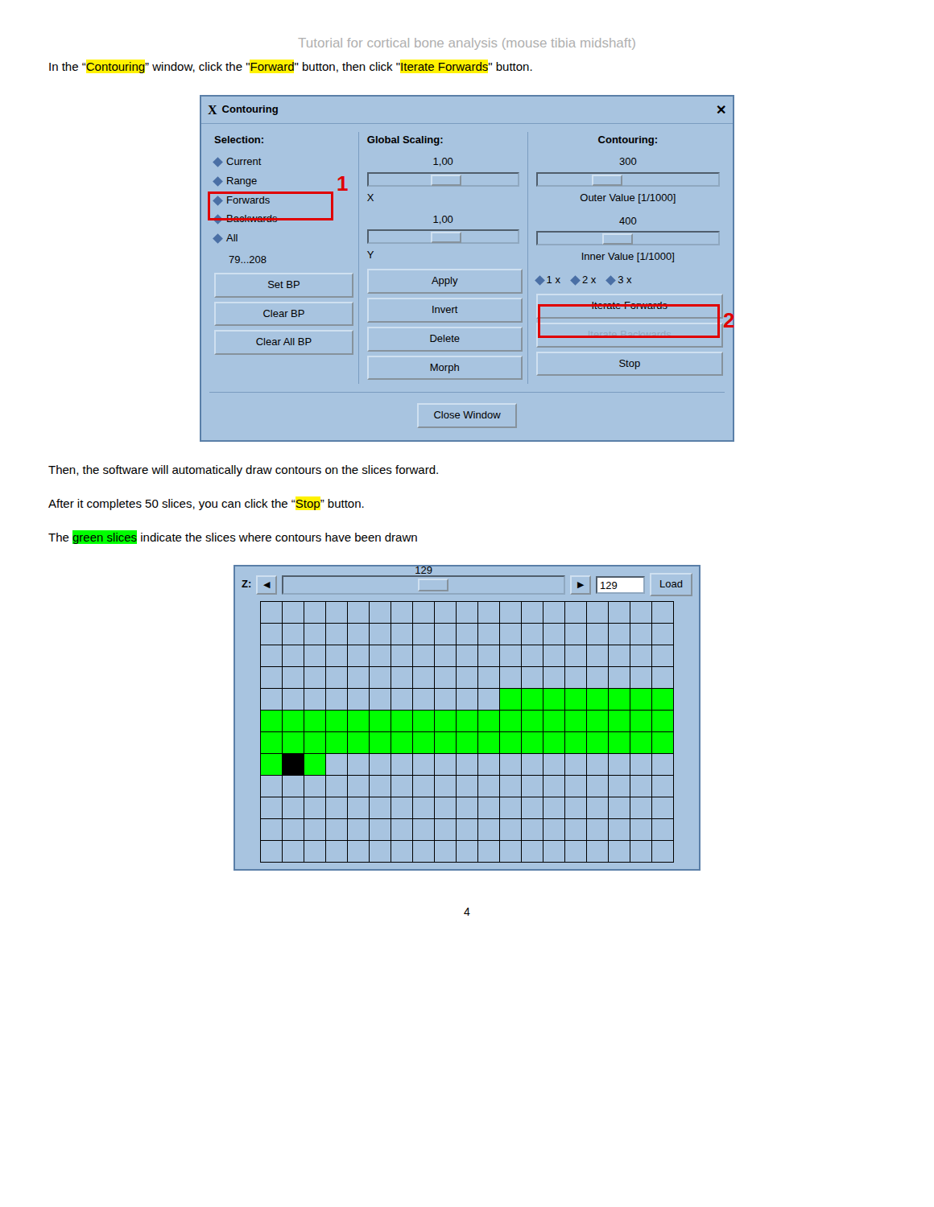Tutorial for cortical bone analysis (mouse tibia midshaft)
In the “Contouring” window, click the "Forward" button, then click "Iterate Forwards" button.
X Contouring ✕
Selection:
Current
Range
Forwards
Backwards
All
79...208
Set BP
Clear BP
Clear All BP
Global Scaling:
1,00
X
1,00
Y
Apply
Invert
Delete
Morph
Contouring:
300
Outer Value [1/1000]
400
Inner Value [1/1000]
1 x 2 x 3 x
Iterate Forwards
Iterate Backwards
Stop
Close Window
1
2
Then, the software will automatically draw contours on the slices forward.
After it completes 50 slices, you can click the “Stop” button.
The green slices indicate the slices where contours have been drawn
Z: ◀ 129 ▶ 129 Load
4